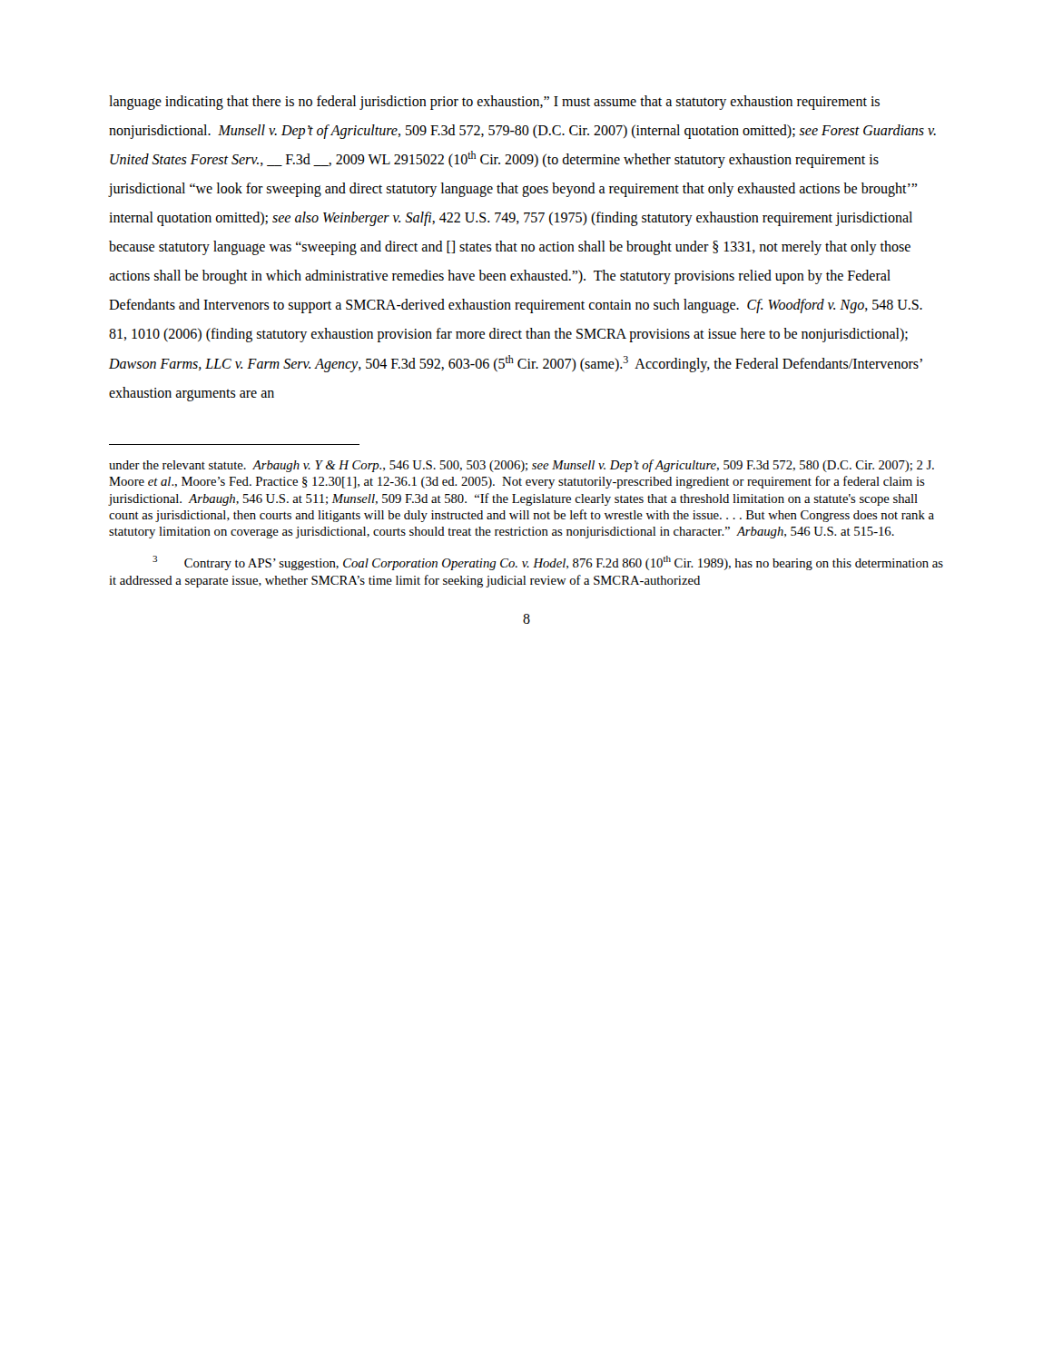language indicating that there is no federal jurisdiction prior to exhaustion,” I must assume that a statutory exhaustion requirement is nonjurisdictional. Munsell v. Dep’t of Agriculture, 509 F.3d 572, 579-80 (D.C. Cir. 2007) (internal quotation omitted); see Forest Guardians v. United States Forest Serv., __ F.3d __, 2009 WL 2915022 (10th Cir. 2009) (to determine whether statutory exhaustion requirement is jurisdictional “we look for sweeping and direct statutory language that goes beyond a requirement that only exhausted actions be brought’” internal quotation omitted); see also Weinberger v. Salfi, 422 U.S. 749, 757 (1975) (finding statutory exhaustion requirement jurisdictional because statutory language was “sweeping and direct and [] states that no action shall be brought under § 1331, not merely that only those actions shall be brought in which administrative remedies have been exhausted.”). The statutory provisions relied upon by the Federal Defendants and Intervenors to support a SMCRA-derived exhaustion requirement contain no such language. Cf. Woodford v. Ngo, 548 U.S. 81, 1010 (2006) (finding statutory exhaustion provision far more direct than the SMCRA provisions at issue here to be nonjurisdictional); Dawson Farms, LLC v. Farm Serv. Agency, 504 F.3d 592, 603-06 (5th Cir. 2007) (same).3 Accordingly, the Federal Defendants/Intervenors’ exhaustion arguments are an
under the relevant statute. Arbaugh v. Y & H Corp., 546 U.S. 500, 503 (2006); see Munsell v. Dep’t of Agriculture, 509 F.3d 572, 580 (D.C. Cir. 2007); 2 J. Moore et al., Moore’s Fed. Practice § 12.30[1], at 12-36.1 (3d ed. 2005). Not every statutorily-prescribed ingredient or requirement for a federal claim is jurisdictional. Arbaugh, 546 U.S. at 511; Munsell, 509 F.3d at 580. “If the Legislature clearly states that a threshold limitation on a statute's scope shall count as jurisdictional, then courts and litigants will be duly instructed and will not be left to wrestle with the issue. . . . But when Congress does not rank a statutory limitation on coverage as jurisdictional, courts should treat the restriction as nonjurisdictional in character.” Arbaugh, 546 U.S. at 515-16.
3 Contrary to APS’ suggestion, Coal Corporation Operating Co. v. Hodel, 876 F.2d 860 (10th Cir. 1989), has no bearing on this determination as it addressed a separate issue, whether SMCRA’s time limit for seeking judicial review of a SMCRA-authorized
8